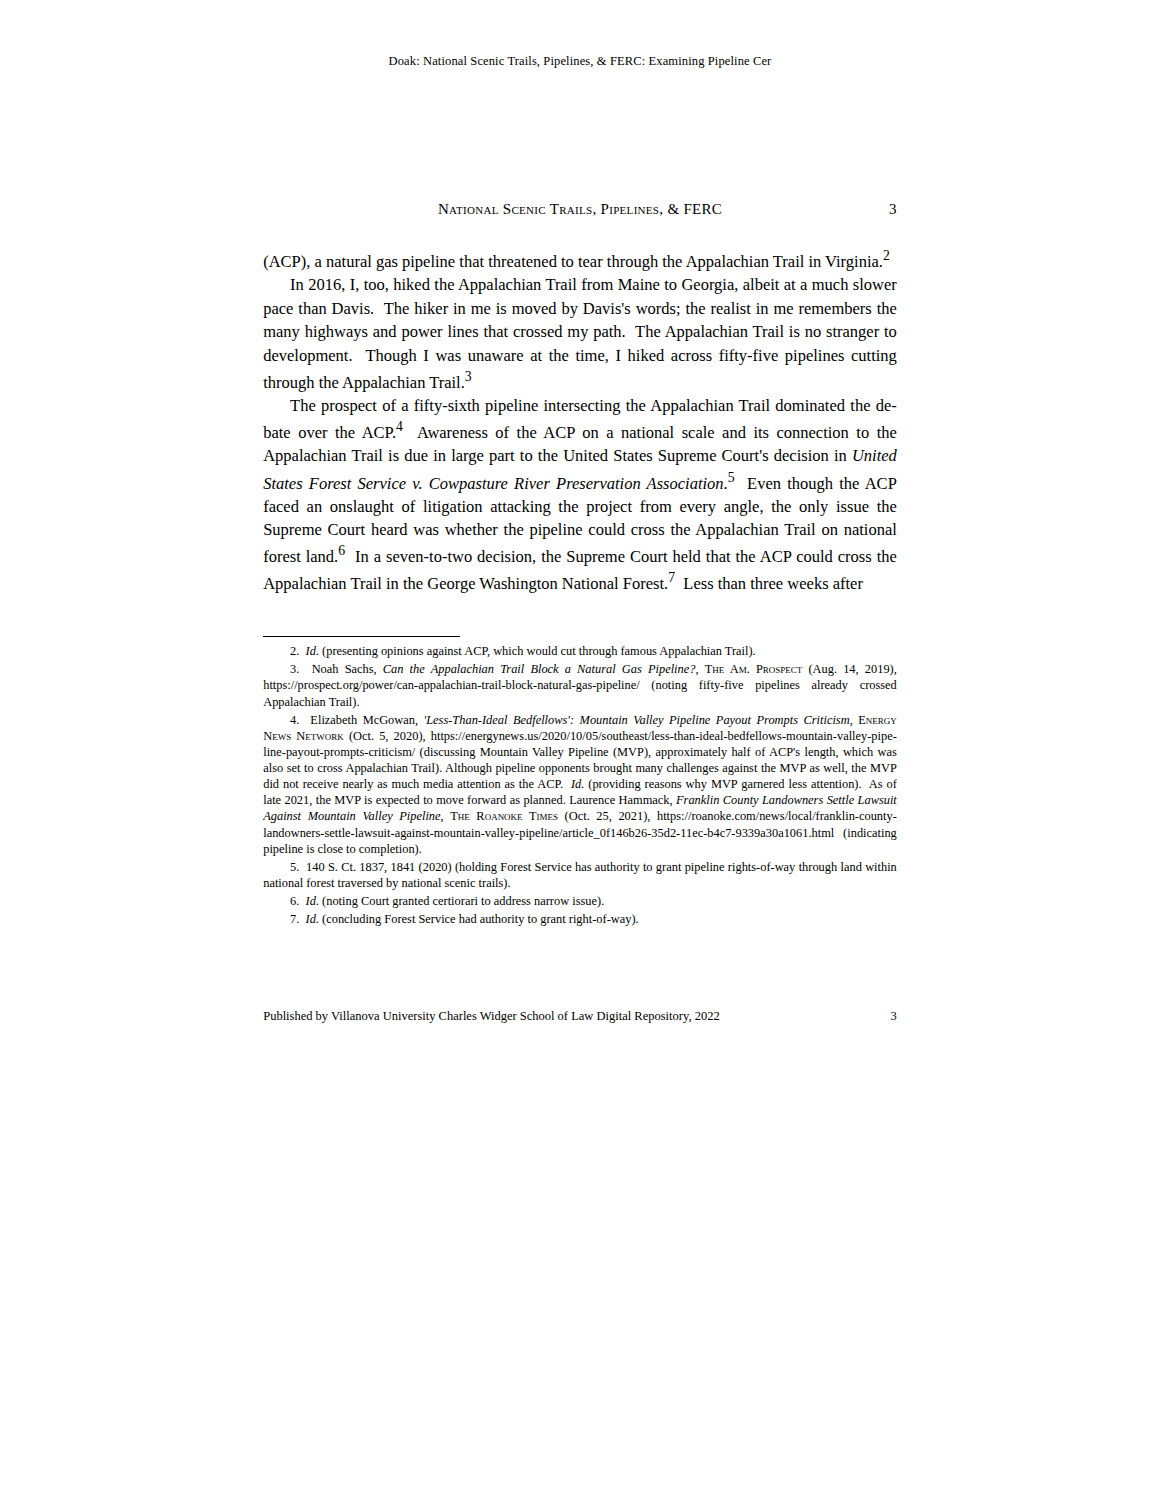Doak: National Scenic Trails, Pipelines, & FERC: Examining Pipeline Cer
National Scenic Trails, Pipelines, & FERC 3
(ACP), a natural gas pipeline that threatened to tear through the Appalachian Trail in Virginia.2
In 2016, I, too, hiked the Appalachian Trail from Maine to Georgia, albeit at a much slower pace than Davis. The hiker in me is moved by Davis's words; the realist in me remembers the many highways and power lines that crossed my path. The Appalachian Trail is no stranger to development. Though I was unaware at the time, I hiked across fifty-five pipelines cutting through the Appalachian Trail.3
The prospect of a fifty-sixth pipeline intersecting the Appalachian Trail dominated the debate over the ACP.4 Awareness of the ACP on a national scale and its connection to the Appalachian Trail is due in large part to the United States Supreme Court's decision in United States Forest Service v. Cowpasture River Preservation Association.5 Even though the ACP faced an onslaught of litigation attacking the project from every angle, the only issue the Supreme Court heard was whether the pipeline could cross the Appalachian Trail on national forest land.6 In a seven-to-two decision, the Supreme Court held that the ACP could cross the Appalachian Trail in the George Washington National Forest.7 Less than three weeks after
2. Id. (presenting opinions against ACP, which would cut through famous Appalachian Trail).
3. Noah Sachs, Can the Appalachian Trail Block a Natural Gas Pipeline?, The Am. Prospect (Aug. 14, 2019), https://prospect.org/power/can-appalachian-trail-block-natural-gas-pipeline/ (noting fifty-five pipelines already crossed Appalachian Trail).
4. Elizabeth McGowan, 'Less-Than-Ideal Bedfellows': Mountain Valley Pipeline Payout Prompts Criticism, Energy News Network (Oct. 5, 2020), https://energynews.us/2020/10/05/southeast/less-than-ideal-bedfellows-mountain-valley-pipeline-payout-prompts-criticism/ (discussing Mountain Valley Pipeline (MVP), approximately half of ACP's length, which was also set to cross Appalachian Trail). Although pipeline opponents brought many challenges against the MVP as well, the MVP did not receive nearly as much media attention as the ACP. Id. (providing reasons why MVP garnered less attention). As of late 2021, the MVP is expected to move forward as planned. Laurence Hammack, Franklin County Landowners Settle Lawsuit Against Mountain Valley Pipeline, The Roanoke Times (Oct. 25, 2021), https://roanoke.com/news/local/franklin-county-landowners-settle-lawsuit-against-mountain-valley-pipeline/article_0f146b26-35d2-11ec-b4c7-9339a30a1061.html (indicating pipeline is close to completion).
5. 140 S. Ct. 1837, 1841 (2020) (holding Forest Service has authority to grant pipeline rights-of-way through land within national forest traversed by national scenic trails).
6. Id. (noting Court granted certiorari to address narrow issue).
7. Id. (concluding Forest Service had authority to grant right-of-way).
Published by Villanova University Charles Widger School of Law Digital Repository, 2022
3